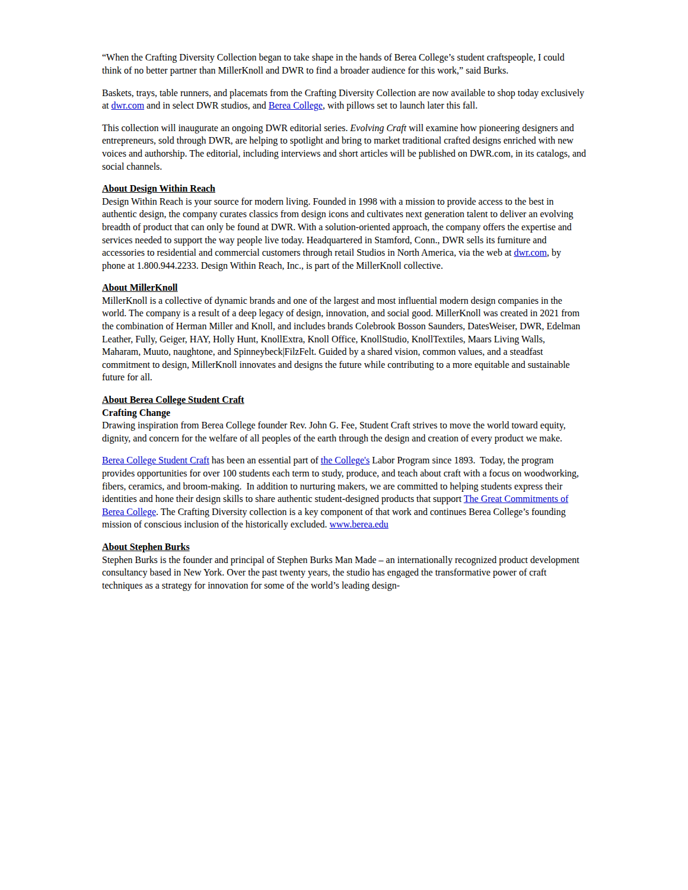“When the Crafting Diversity Collection began to take shape in the hands of Berea College’s student craftspeople, I could think of no better partner than MillerKnoll and DWR to find a broader audience for this work,” said Burks.
Baskets, trays, table runners, and placemats from the Crafting Diversity Collection are now available to shop today exclusively at dwr.com and in select DWR studios, and Berea College, with pillows set to launch later this fall.
This collection will inaugurate an ongoing DWR editorial series. Evolving Craft will examine how pioneering designers and entrepreneurs, sold through DWR, are helping to spotlight and bring to market traditional crafted designs enriched with new voices and authorship. The editorial, including interviews and short articles will be published on DWR.com, in its catalogs, and social channels.
About Design Within Reach
Design Within Reach is your source for modern living. Founded in 1998 with a mission to provide access to the best in authentic design, the company curates classics from design icons and cultivates next generation talent to deliver an evolving breadth of product that can only be found at DWR. With a solution-oriented approach, the company offers the expertise and services needed to support the way people live today. Headquartered in Stamford, Conn., DWR sells its furniture and accessories to residential and commercial customers through retail Studios in North America, via the web at dwr.com, by phone at 1.800.944.2233. Design Within Reach, Inc., is part of the MillerKnoll collective.
About MillerKnoll
MillerKnoll is a collective of dynamic brands and one of the largest and most influential modern design companies in the world. The company is a result of a deep legacy of design, innovation, and social good. MillerKnoll was created in 2021 from the combination of Herman Miller and Knoll, and includes brands Colebrook Bosson Saunders, DatesWeiser, DWR, Edelman Leather, Fully, Geiger, HAY, Holly Hunt, KnollExtra, Knoll Office, KnollStudio, KnollTextiles, Maars Living Walls, Maharam, Muuto, naughtone, and Spinneybeck|FilzFelt. Guided by a shared vision, common values, and a steadfast commitment to design, MillerKnoll innovates and designs the future while contributing to a more equitable and sustainable future for all.
About Berea College Student Craft
Crafting Change
Drawing inspiration from Berea College founder Rev. John G. Fee, Student Craft strives to move the world toward equity, dignity, and concern for the welfare of all peoples of the earth through the design and creation of every product we make.
Berea College Student Craft has been an essential part of the College's Labor Program since 1893. Today, the program provides opportunities for over 100 students each term to study, produce, and teach about craft with a focus on woodworking, fibers, ceramics, and broom-making. In addition to nurturing makers, we are committed to helping students express their identities and hone their design skills to share authentic student-designed products that support The Great Commitments of Berea College. The Crafting Diversity collection is a key component of that work and continues Berea College’s founding mission of conscious inclusion of the historically excluded. www.berea.edu
About Stephen Burks
Stephen Burks is the founder and principal of Stephen Burks Man Made – an internationally recognized product development consultancy based in New York. Over the past twenty years, the studio has engaged the transformative power of craft techniques as a strategy for innovation for some of the world’s leading design-